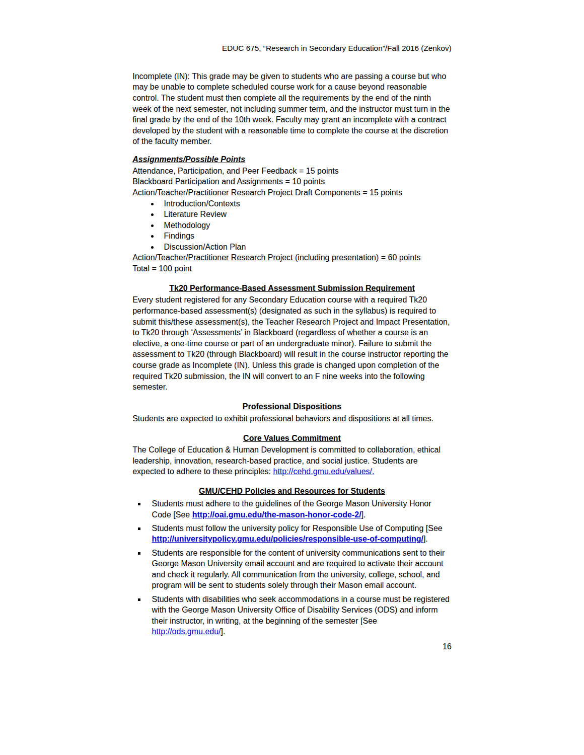EDUC 675, “Research in Secondary Education”/Fall 2016 (Zenkov)
Incomplete (IN): This grade may be given to students who are passing a course but who may be unable to complete scheduled course work for a cause beyond reasonable control. The student must then complete all the requirements by the end of the ninth week of the next semester, not including summer term, and the instructor must turn in the final grade by the end of the 10th week. Faculty may grant an incomplete with a contract developed by the student with a reasonable time to complete the course at the discretion of the faculty member.
Assignments/Possible Points
Attendance, Participation, and Peer Feedback = 15 points
Blackboard Participation and Assignments = 10 points
Action/Teacher/Practitioner Research Project Draft Components = 15 points
Introduction/Contexts
Literature Review
Methodology
Findings
Discussion/Action Plan
Action/Teacher/Practitioner Research Project (including presentation) = 60 points
Total = 100 point
Tk20 Performance-Based Assessment Submission Requirement
Every student registered for any Secondary Education course with a required Tk20 performance-based assessment(s) (designated as such in the syllabus) is required to submit this/these assessment(s), the Teacher Research Project and Impact Presentation, to Tk20 through ‘Assessments’ in Blackboard (regardless of whether a course is an elective, a one-time course or part of an undergraduate minor). Failure to submit the assessment to Tk20 (through Blackboard) will result in the course instructor reporting the course grade as Incomplete (IN). Unless this grade is changed upon completion of the required Tk20 submission, the IN will convert to an F nine weeks into the following semester.
Professional Dispositions
Students are expected to exhibit professional behaviors and dispositions at all times.
Core Values Commitment
The College of Education & Human Development is committed to collaboration, ethical leadership, innovation, research-based practice, and social justice. Students are expected to adhere to these principles: http://cehd.gmu.edu/values/.
GMU/CEHD Policies and Resources for Students
Students must adhere to the guidelines of the George Mason University Honor Code [See http://oai.gmu.edu/the-mason-honor-code-2/].
Students must follow the university policy for Responsible Use of Computing [See http://universitypolicy.gmu.edu/policies/responsible-use-of-computing/].
Students are responsible for the content of university communications sent to their George Mason University email account and are required to activate their account and check it regularly. All communication from the university, college, school, and program will be sent to students solely through their Mason email account.
Students with disabilities who seek accommodations in a course must be registered with the George Mason University Office of Disability Services (ODS) and inform their instructor, in writing, at the beginning of the semester [See http://ods.gmu.edu/].
16